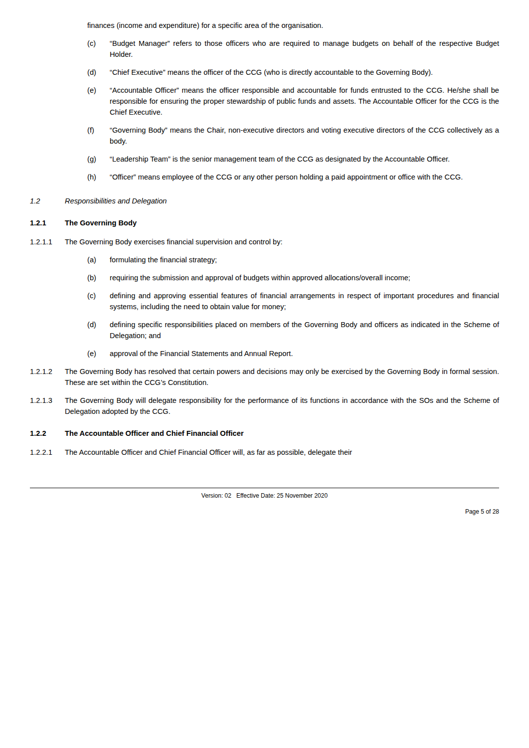finances (income and expenditure) for a specific area of the organisation.
(c)
“Budget Manager” refers to those officers who are required to manage budgets on behalf of the respective Budget Holder.
(d)
“Chief Executive” means the officer of the CCG (who is directly accountable to the Governing Body).
(e)
“Accountable Officer” means the officer responsible and accountable for funds entrusted to the CCG. He/she shall be responsible for ensuring the proper stewardship of public funds and assets. The Accountable Officer for the CCG is the Chief Executive.
(f)
“Governing Body” means the Chair, non-executive directors and voting executive directors of the CCG collectively as a body.
(g)
“Leadership Team” is the senior management team of the CCG as designated by the Accountable Officer.
(h)
“Officer” means employee of the CCG or any other person holding a paid appointment or office with the CCG.
1.2 Responsibilities and Delegation
1.2.1 The Governing Body
1.2.1.1
The Governing Body exercises financial supervision and control by:
(a)
formulating the financial strategy;
(b)
requiring the submission and approval of budgets within approved allocations/overall income;
(c)
defining and approving essential features of financial arrangements in respect of important procedures and financial systems, including the need to obtain value for money;
(d)
defining specific responsibilities placed on members of the Governing Body and officers as indicated in the Scheme of Delegation; and
(e)
approval of the Financial Statements and Annual Report.
1.2.1.2
The Governing Body has resolved that certain powers and decisions may only be exercised by the Governing Body in formal session. These are set within the CCG’s Constitution.
1.2.1.3
The Governing Body will delegate responsibility for the performance of its functions in accordance with the SOs and the Scheme of Delegation adopted by the CCG.
1.2.2 The Accountable Officer and Chief Financial Officer
1.2.2.1
The Accountable Officer and Chief Financial Officer will, as far as possible, delegate their
Version: 02 Effective Date: 25 November 2020
Page 5 of 28